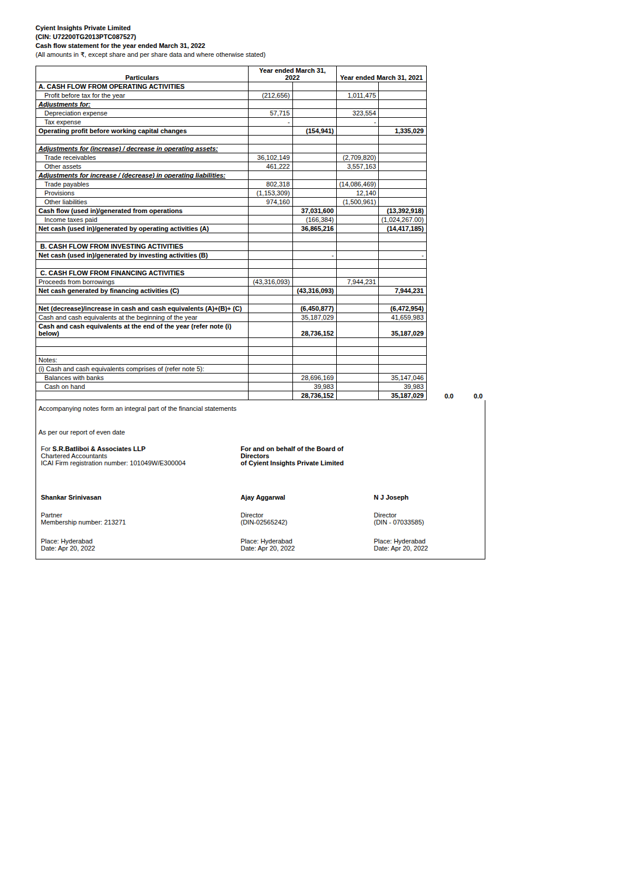Cyient Insights Private Limited
(CIN: U72200TG2013PTC087527)
Cash flow statement for the year ended March 31, 2022
(All amounts in ₹, except share and per share data and where otherwise stated)
| Particulars | Year ended March 31, 2022 | Year ended March 31, 2021 |
| --- | --- | --- |
| A. CASH FLOW FROM OPERATING ACTIVITIES | | | | |
| Profit before tax for the year | (212,656) | | 1,011,475 | |
| Adjustments for: | | | | |
| Depreciation expense | 57,715 | | 323,554 | |
| Tax expense | - | | - | |
| Operating profit before working capital changes | | (154,941) | | 1,335,029 |
| Adjustments for (increase) / decrease in operating assets: | | | | |
| Trade receivables | 36,102,149 | | (2,709,820) | |
| Other assets | 461,222 | | 3,557,163 | |
| Adjustments for increase / (decrease) in operating liabilities: | | | | |
| Trade payables | 802,318 | | (14,086,469) | |
| Provisions | (1,153,309) | | 12,140 | |
| Other liabilities | 974,160 | | (1,500,961) | |
| Cash flow (used in)/generated from operations | | 37,031,600 | | (13,392,918) |
| Income taxes paid | | (166,384) | | (1,024,267.00) |
| Net cash (used in)/generated by operating activities (A) | | 36,865,216 | | (14,417,185) |
| B. CASH FLOW FROM INVESTING ACTIVITIES | | | | |
| Net cash (used in)/generated by investing activities (B) | | - | | - |
| C. CASH FLOW FROM FINANCING ACTIVITIES | | | | |
| Proceeds from borrowings | (43,316,093) | | 7,944,231 | |
| Net cash generated by financing activities (C) | | (43,316,093) | | 7,944,231 |
| Net (decrease)/increase in cash and cash equivalents (A)+(B)+ (C) | | (6,450,877) | | (6,472,954) |
| Cash and cash equivalents at the beginning of the year | | 35,187,029 | | 41,659,983 |
| Cash and cash equivalents at the end of the year (refer note (i) below) | | 28,736,152 | | 35,187,029 |
| Notes: | | | | |
| (i) Cash and cash equivalents comprises of (refer note 5): | | | | |
| Balances with banks | | 28,696,169 | | 35,147,046 |
| Cash on hand | | 39,983 | | 39,983 |
| | | 28,736,152 | | 35,187,029 | 0.0 | 0.0 |
Accompanying notes form an integral part of the financial statements
As per our report of even date
| For S.R.Batliboi & Associates LLP Chartered Accountants ICAI Firm registration number: 101049W/E300004 | For and on behalf of the Board of Directors of Cyient Insights Private Limited | |
| Shankar Srinivasan | Ajay Aggarwal | N J Joseph |
| Partner Membership number: 213271 | Director (DIN-02565242) | Director (DIN - 07033585) |
| Place: Hyderabad Date: Apr 20, 2022 | Place: Hyderabad Date: Apr 20, 2022 | Place: Hyderabad Date: Apr 20, 2022 |